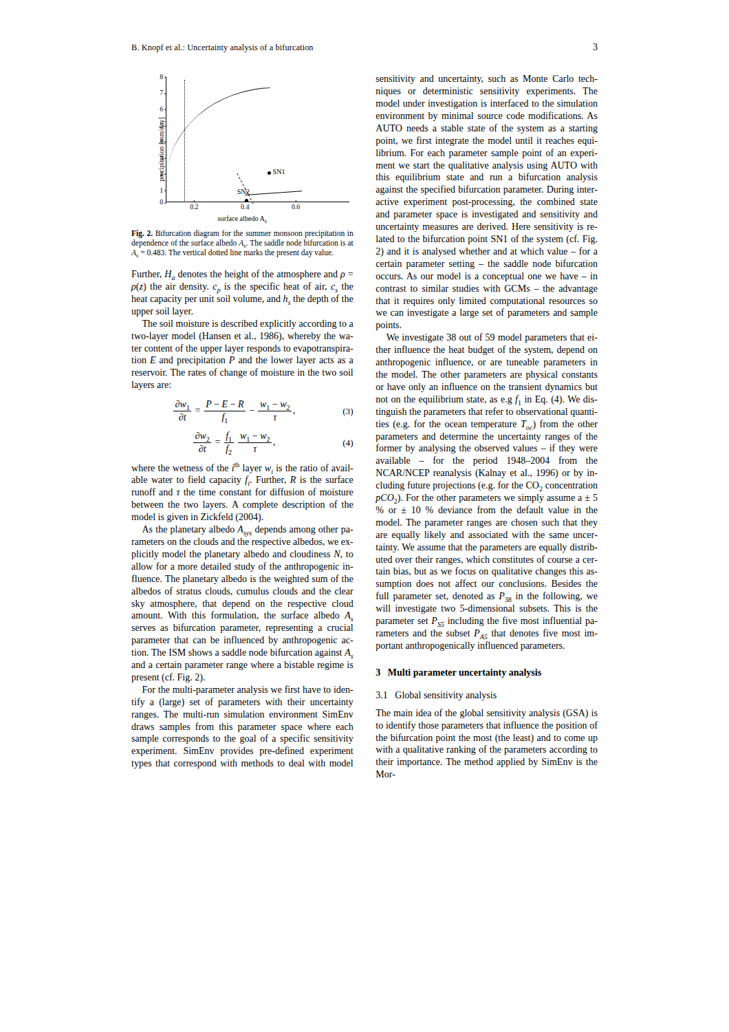B. Knopf et al.: Uncertainty analysis of a bifurcation
3
precipitation [mm/day]
surface albedo As
8
7
6
5
4
3
2
1
0
0.2
0.4
0.6
SN1
SN2
Fig. 2. Bifurcation diagram for the summer monsoon precipitation in dependence of the surface albedo As. The saddle node bifurcation is at As = 0.483. The vertical dotted line marks the present day value.
Further, Ha denotes the height of the atmosphere and ρ = ρ(z) the air density. cp is the specific heat of air, cs the heat capacity per unit soil volume, and hs the depth of the upper soil layer.
The soil moisture is described explicitly according to a two-layer model (Hansen et al., 1986), whereby the water content of the upper layer responds to evapotranspiration E and precipitation P and the lower layer acts as a reservoir. The rates of change of moisture in the two soil layers are:
∂w1∂t = P − E − R f1 − w1 − w2 τ,
(3)
∂w2∂t = f1 f2 w1 − w2 τ,
(4)
where the wetness of the ith layer wi is the ratio of available water to field capacity fi. Further, R is the surface runoff and τ the time constant for diffusion of moisture between the two layers. A complete description of the model is given in Zickfeld (2004).
As the planetary albedo Asys depends among other parameters on the clouds and the respective albedos, we explicitly model the planetary albedo and cloudiness N, to allow for a more detailed study of the anthropogenic influence. The planetary albedo is the weighted sum of the albedos of stratus clouds, cumulus clouds and the clear sky atmosphere, that depend on the respective cloud amount. With this formulation, the surface albedo As serves as bifurcation parameter, representing a crucial parameter that can be influenced by anthropogenic action. The ISM shows a saddle node bifurcation against As and a certain parameter range where a bistable regime is present (cf. Fig. 2).
For the multi-parameter analysis we first have to identify a (large) set of parameters with their uncertainty ranges. The multi-run simulation environment SimEnv draws samples from this parameter space where each sample corresponds to the goal of a specific sensitivity experiment. SimEnv provides pre-defined experiment types that correspond with methods to deal with model sensitivity and uncertainty, such as Monte Carlo techniques or deterministic sensitivity experiments. The model under investigation is interfaced to the simulation environment by minimal source code modifications. As AUTO needs a stable state of the system as a starting point, we first integrate the model until it reaches equilibrium. For each parameter sample point of an experiment we start the qualitative analysis using AUTO with this equilibrium state and run a bifurcation analysis against the specified bifurcation parameter. During interactive experiment post-processing, the combined state and parameter space is investigated and sensitivity and uncertainty measures are derived. Here sensitivity is related to the bifurcation point SN1 of the system (cf. Fig. 2) and it is analysed whether and at which value – for a certain parameter setting – the saddle node bifurcation occurs. As our model is a conceptual one we have – in contrast to similar studies with GCMs – the advantage that it requires only limited computational resources so we can investigate a large set of parameters and sample points.
We investigate 38 out of 59 model parameters that either influence the heat budget of the system, depend on anthropogenic influence, or are tuneable parameters in the model. The other parameters are physical constants or have only an influence on the transient dynamics but not on the equilibrium state, as e.g f1 in Eq. (4). We distinguish the parameters that refer to observational quantities (e.g. for the ocean temperature Toc) from the other parameters and determine the uncertainty ranges of the former by analysing the observed values – if they were available – for the period 1948–2004 from the NCAR/NCEP reanalysis (Kalnay et al., 1996) or by including future projections (e.g. for the CO2 concentration pCO2). For the other parameters we simply assume a ± 5 % or ± 10 % deviance from the default value in the model. The parameter ranges are chosen such that they are equally likely and associated with the same uncertainty. We assume that the parameters are equally distributed over their ranges, which constitutes of course a certain bias, but as we focus on qualitative changes this assumption does not affect our conclusions. Besides the full parameter set, denoted as P38 in the following, we will investigate two 5-dimensional subsets. This is the parameter set PS5 including the five most influential parameters and the subset PA5 that denotes five most important anthropogenically influenced parameters.
3 Multi parameter uncertainty analysis
3.1 Global sensitivity analysis
The main idea of the global sensitivity analysis (GSA) is to identify those parameters that influence the position of the bifurcation point the most (the least) and to come up with a qualitative ranking of the parameters according to their importance. The method applied by SimEnv is the Mor-